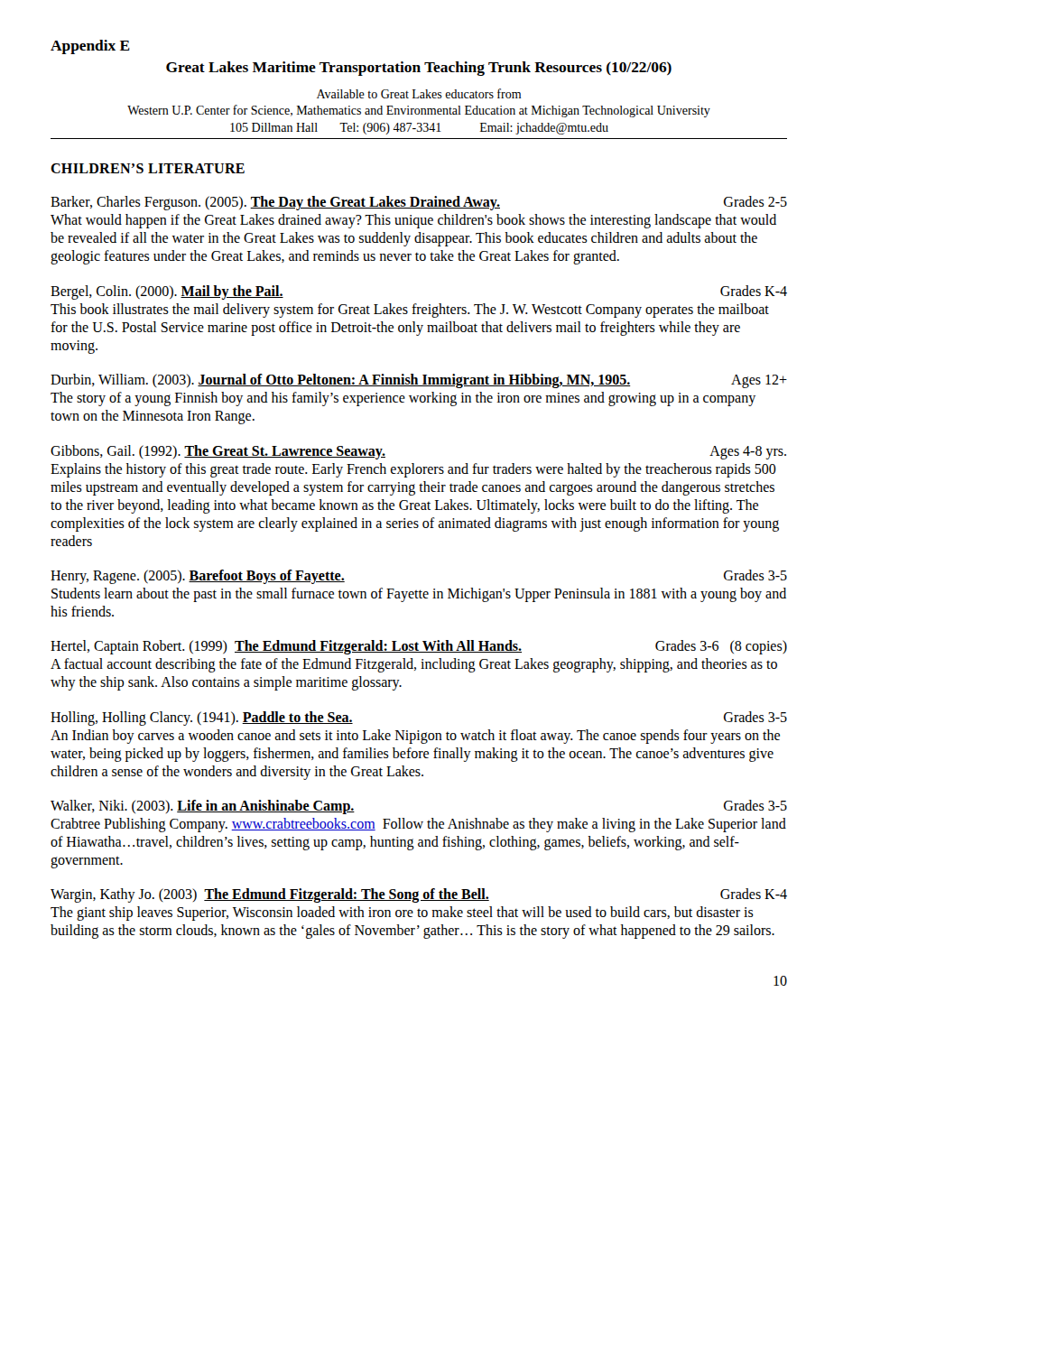Appendix E
Great Lakes Maritime Transportation Teaching Trunk Resources (10/22/06)
Available to Great Lakes educators from
Western U.P. Center for Science, Mathematics and Environmental Education at Michigan Technological University
105 Dillman Hall Tel: (906) 487-3341 Email: jchadde@mtu.edu
CHILDREN’S LITERATURE
Barker, Charles Ferguson. (2005). The Day the Great Lakes Drained Away.
Grades 2-5
What would happen if the Great Lakes drained away? This unique children's book shows the interesting landscape that would be revealed if all the water in the Great Lakes was to suddenly disappear. This book educates children and adults about the geologic features under the Great Lakes, and reminds us never to take the Great Lakes for granted.
Bergel, Colin. (2000). Mail by the Pail.
Grades K-4
This book illustrates the mail delivery system for Great Lakes freighters. The J. W. Westcott Company operates the mailboat for the U.S. Postal Service marine post office in Detroit-the only mailboat that delivers mail to freighters while they are moving.
Durbin, William. (2003). Journal of Otto Peltonen: A Finnish Immigrant in Hibbing, MN, 1905.
Ages 12+
The story of a young Finnish boy and his family’s experience working in the iron ore mines and growing up in a company town on the Minnesota Iron Range.
Gibbons, Gail. (1992). The Great St. Lawrence Seaway.
Ages 4-8 yrs.
Explains the history of this great trade route. Early French explorers and fur traders were halted by the treacherous rapids 500 miles upstream and eventually developed a system for carrying their trade canoes and cargoes around the dangerous stretches to the river beyond, leading into what became known as the Great Lakes. Ultimately, locks were built to do the lifting. The complexities of the lock system are clearly explained in a series of animated diagrams with just enough information for young readers
Henry, Ragene. (2005). Barefoot Boys of Fayette.
Grades 3-5
Students learn about the past in the small furnace town of Fayette in Michigan's Upper Peninsula in 1881 with a young boy and his friends.
Hertel, Captain Robert. (1999) The Edmund Fitzgerald: Lost With All Hands.
Grades 3-6 (8 copies)
A factual account describing the fate of the Edmund Fitzgerald, including Great Lakes geography, shipping, and theories as to why the ship sank. Also contains a simple maritime glossary.
Holling, Holling Clancy. (1941). Paddle to the Sea.
Grades 3-5
An Indian boy carves a wooden canoe and sets it into Lake Nipigon to watch it float away. The canoe spends four years on the water, being picked up by loggers, fishermen, and families before finally making it to the ocean. The canoe’s adventures give children a sense of the wonders and diversity in the Great Lakes.
Walker, Niki. (2003). Life in an Anishinabe Camp.
Grades 3-5
Crabtree Publishing Company. www.crabtreebooks.com Follow the Anishnabe as they make a living in the Lake Superior land of Hiawatha…travel, children’s lives, setting up camp, hunting and fishing, clothing, games, beliefs, working, and self-government.
Wargin, Kathy Jo. (2003) The Edmund Fitzgerald: The Song of the Bell.
Grades K-4
The giant ship leaves Superior, Wisconsin loaded with iron ore to make steel that will be used to build cars, but disaster is building as the storm clouds, known as the ‘gales of November’ gather… This is the story of what happened to the 29 sailors.
10